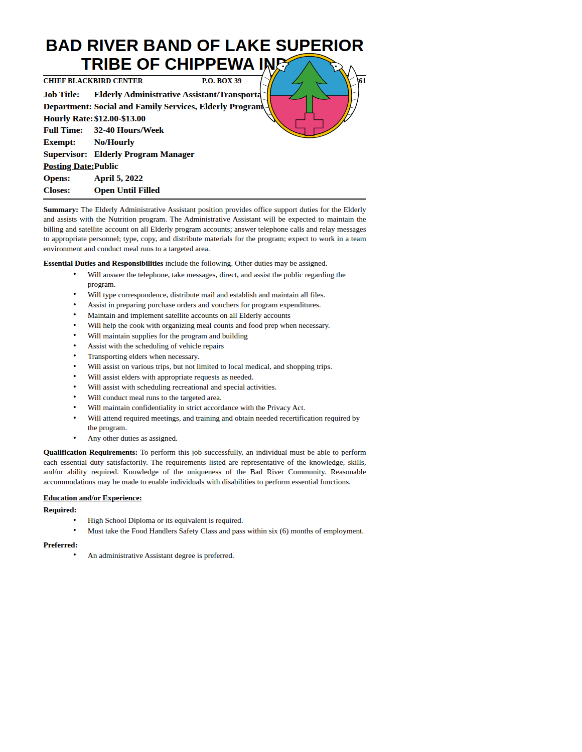BAD RIVER BAND OF LAKE SUPERIOR
TRIBE OF CHIPPEWA INDIANS
CHIEF BLACKBIRD CENTER P.O. BOX 39 ODANAH, WI 54861
| Job Title: | Elderly Administrative Assistant/Transportation |
| Department: | Social and Family Services, Elderly Program |
| Hourly Rate: | $12.00-$13.00 |
| Full Time: | 32-40 Hours/Week |
| Exempt: | No/Hourly |
| Supervisor: | Elderly Program Manager |
| Posting Date: | Public |
| Opens: | April 5, 2022 |
| Closes: | Open Until Filled |
Summary: The Elderly Administrative Assistant position provides office support duties for the Elderly and assists with the Nutrition program. The Administrative Assistant will be expected to maintain the billing and satellite account on all Elderly program accounts; answer telephone calls and relay messages to appropriate personnel; type, copy, and distribute materials for the program; expect to work in a team environment and conduct meal runs to a targeted area.
Essential Duties and Responsibilities include the following. Other duties may be assigned.
Will answer the telephone, take messages, direct, and assist the public regarding the program.
Will type correspondence, distribute mail and establish and maintain all files.
Assist in preparing purchase orders and vouchers for program expenditures.
Maintain and implement satellite accounts on all Elderly accounts
Will help the cook with organizing meal counts and food prep when necessary.
Will maintain supplies for the program and building
Assist with the scheduling of vehicle repairs
Transporting elders when necessary.
Will assist on various trips, but not limited to local medical, and shopping trips.
Will assist elders with appropriate requests as needed.
Will assist with scheduling recreational and special activities.
Will conduct meal runs to the targeted area.
Will maintain confidentiality in strict accordance with the Privacy Act.
Will attend required meetings, and training and obtain needed recertification required by the program.
Any other duties as assigned.
Qualification Requirements: To perform this job successfully, an individual must be able to perform each essential duty satisfactorily. The requirements listed are representative of the knowledge, skills, and/or ability required. Knowledge of the uniqueness of the Bad River Community. Reasonable accommodations may be made to enable individuals with disabilities to perform essential functions.
Education and/or Experience:
Required:
High School Diploma or its equivalent is required.
Must take the Food Handlers Safety Class and pass within six (6) months of employment.
Preferred:
An administrative Assistant degree is preferred.